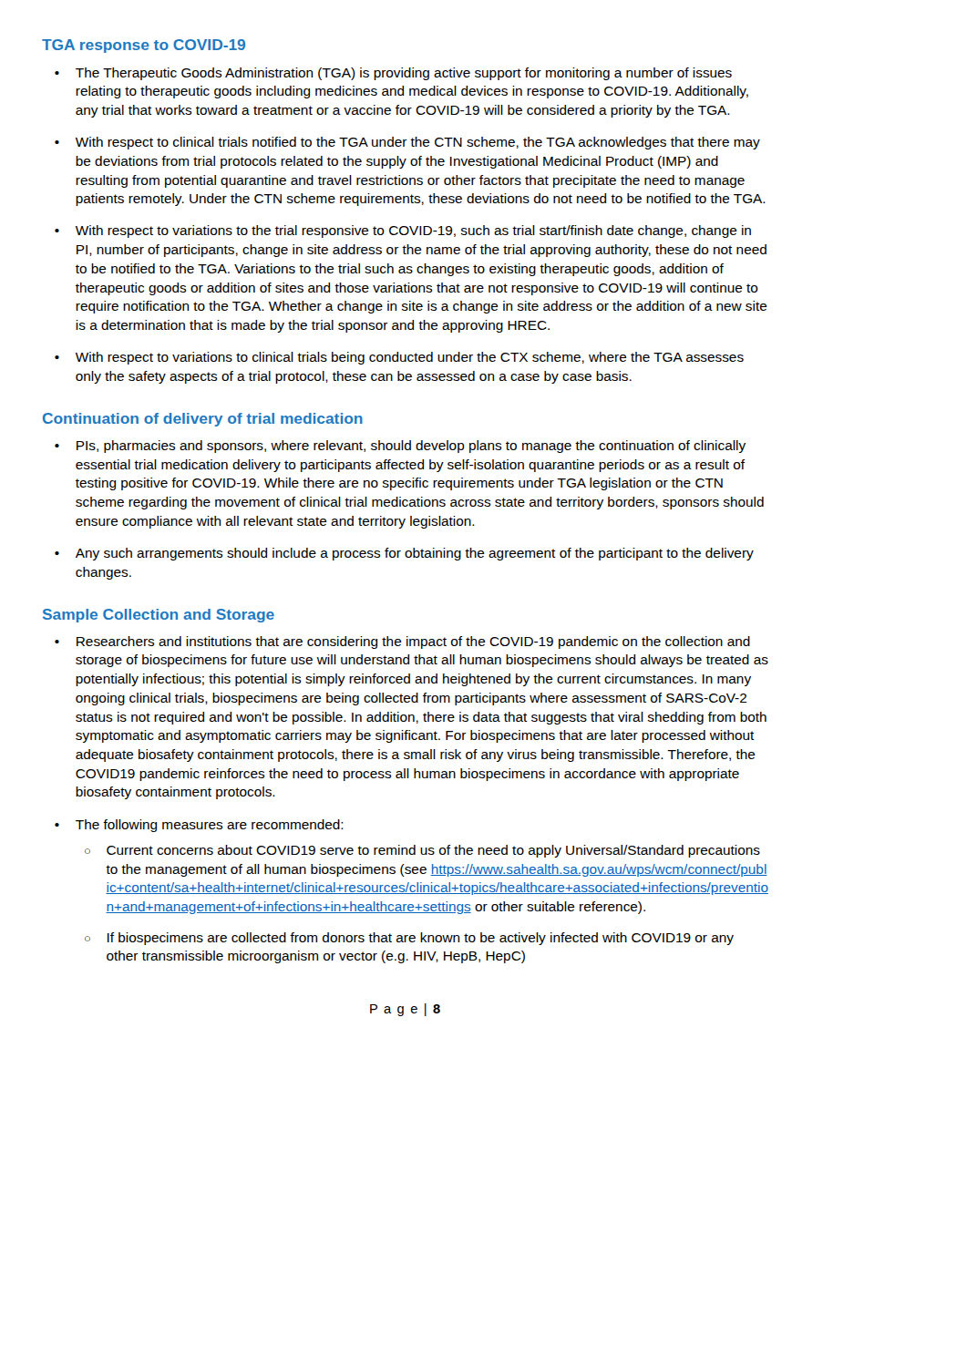TGA response to COVID-19
The Therapeutic Goods Administration (TGA) is providing active support for monitoring a number of issues relating to therapeutic goods including medicines and medical devices in response to COVID-19. Additionally, any trial that works toward a treatment or a vaccine for COVID-19 will be considered a priority by the TGA.
With respect to clinical trials notified to the TGA under the CTN scheme, the TGA acknowledges that there may be deviations from trial protocols related to the supply of the Investigational Medicinal Product (IMP) and resulting from potential quarantine and travel restrictions or other factors that precipitate the need to manage patients remotely. Under the CTN scheme requirements, these deviations do not need to be notified to the TGA.
With respect to variations to the trial responsive to COVID-19, such as trial start/finish date change, change in PI, number of participants, change in site address or the name of the trial approving authority, these do not need to be notified to the TGA. Variations to the trial such as changes to existing therapeutic goods, addition of therapeutic goods or addition of sites and those variations that are not responsive to COVID-19 will continue to require notification to the TGA. Whether a change in site is a change in site address or the addition of a new site is a determination that is made by the trial sponsor and the approving HREC.
With respect to variations to clinical trials being conducted under the CTX scheme, where the TGA assesses only the safety aspects of a trial protocol, these can be assessed on a case by case basis.
Continuation of delivery of trial medication
PIs, pharmacies and sponsors, where relevant, should develop plans to manage the continuation of clinically essential trial medication delivery to participants affected by self-isolation quarantine periods or as a result of testing positive for COVID-19. While there are no specific requirements under TGA legislation or the CTN scheme regarding the movement of clinical trial medications across state and territory borders, sponsors should ensure compliance with all relevant state and territory legislation.
Any such arrangements should include a process for obtaining the agreement of the participant to the delivery changes.
Sample Collection and Storage
Researchers and institutions that are considering the impact of the COVID-19 pandemic on the collection and storage of biospecimens for future use will understand that all human biospecimens should always be treated as potentially infectious; this potential is simply reinforced and heightened by the current circumstances. In many ongoing clinical trials, biospecimens are being collected from participants where assessment of SARS-CoV-2 status is not required and won't be possible. In addition, there is data that suggests that viral shedding from both symptomatic and asymptomatic carriers may be significant. For biospecimens that are later processed without adequate biosafety containment protocols, there is a small risk of any virus being transmissible. Therefore, the COVID19 pandemic reinforces the need to process all human biospecimens in accordance with appropriate biosafety containment protocols.
The following measures are recommended:
Current concerns about COVID19 serve to remind us of the need to apply Universal/Standard precautions to the management of all human biospecimens (see https://www.sahealth.sa.gov.au/wps/wcm/connect/public+content/sa+health+internet/clinical+resources/clinical+topics/healthcare+associated+infections/prevention+and+management+of+infections+in+healthcare+settings or other suitable reference).
If biospecimens are collected from donors that are known to be actively infected with COVID19 or any other transmissible microorganism or vector (e.g. HIV, HepB, HepC)
P a g e | 8